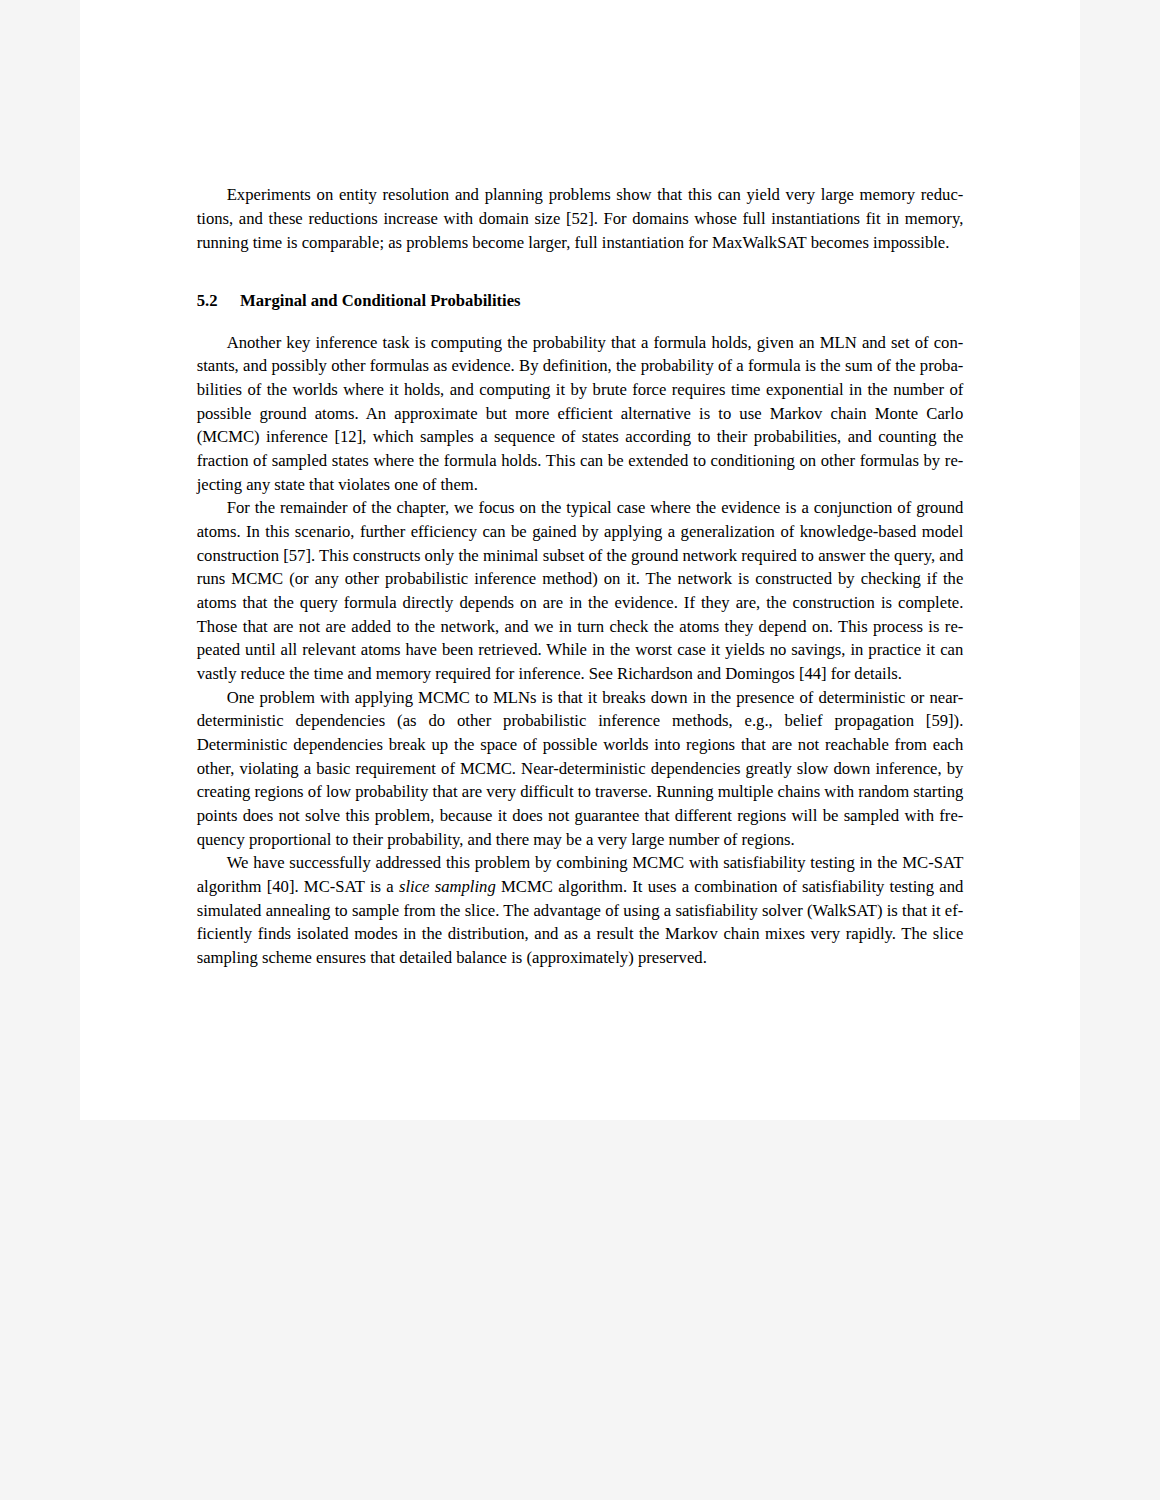Experiments on entity resolution and planning problems show that this can yield very large memory reductions, and these reductions increase with domain size [52]. For domains whose full instantiations fit in memory, running time is comparable; as problems become larger, full instantiation for MaxWalkSAT becomes impossible.
5.2 Marginal and Conditional Probabilities
Another key inference task is computing the probability that a formula holds, given an MLN and set of constants, and possibly other formulas as evidence. By definition, the probability of a formula is the sum of the probabilities of the worlds where it holds, and computing it by brute force requires time exponential in the number of possible ground atoms. An approximate but more efficient alternative is to use Markov chain Monte Carlo (MCMC) inference [12], which samples a sequence of states according to their probabilities, and counting the fraction of sampled states where the formula holds. This can be extended to conditioning on other formulas by rejecting any state that violates one of them.
For the remainder of the chapter, we focus on the typical case where the evidence is a conjunction of ground atoms. In this scenario, further efficiency can be gained by applying a generalization of knowledge-based model construction [57]. This constructs only the minimal subset of the ground network required to answer the query, and runs MCMC (or any other probabilistic inference method) on it. The network is constructed by checking if the atoms that the query formula directly depends on are in the evidence. If they are, the construction is complete. Those that are not are added to the network, and we in turn check the atoms they depend on. This process is repeated until all relevant atoms have been retrieved. While in the worst case it yields no savings, in practice it can vastly reduce the time and memory required for inference. See Richardson and Domingos [44] for details.
One problem with applying MCMC to MLNs is that it breaks down in the presence of deterministic or near-deterministic dependencies (as do other probabilistic inference methods, e.g., belief propagation [59]). Deterministic dependencies break up the space of possible worlds into regions that are not reachable from each other, violating a basic requirement of MCMC. Near-deterministic dependencies greatly slow down inference, by creating regions of low probability that are very difficult to traverse. Running multiple chains with random starting points does not solve this problem, because it does not guarantee that different regions will be sampled with frequency proportional to their probability, and there may be a very large number of regions.
We have successfully addressed this problem by combining MCMC with satisfiability testing in the MC-SAT algorithm [40]. MC-SAT is a slice sampling MCMC algorithm. It uses a combination of satisfiability testing and simulated annealing to sample from the slice. The advantage of using a satisfiability solver (WalkSAT) is that it efficiently finds isolated modes in the distribution, and as a result the Markov chain mixes very rapidly. The slice sampling scheme ensures that detailed balance is (approximately) preserved.